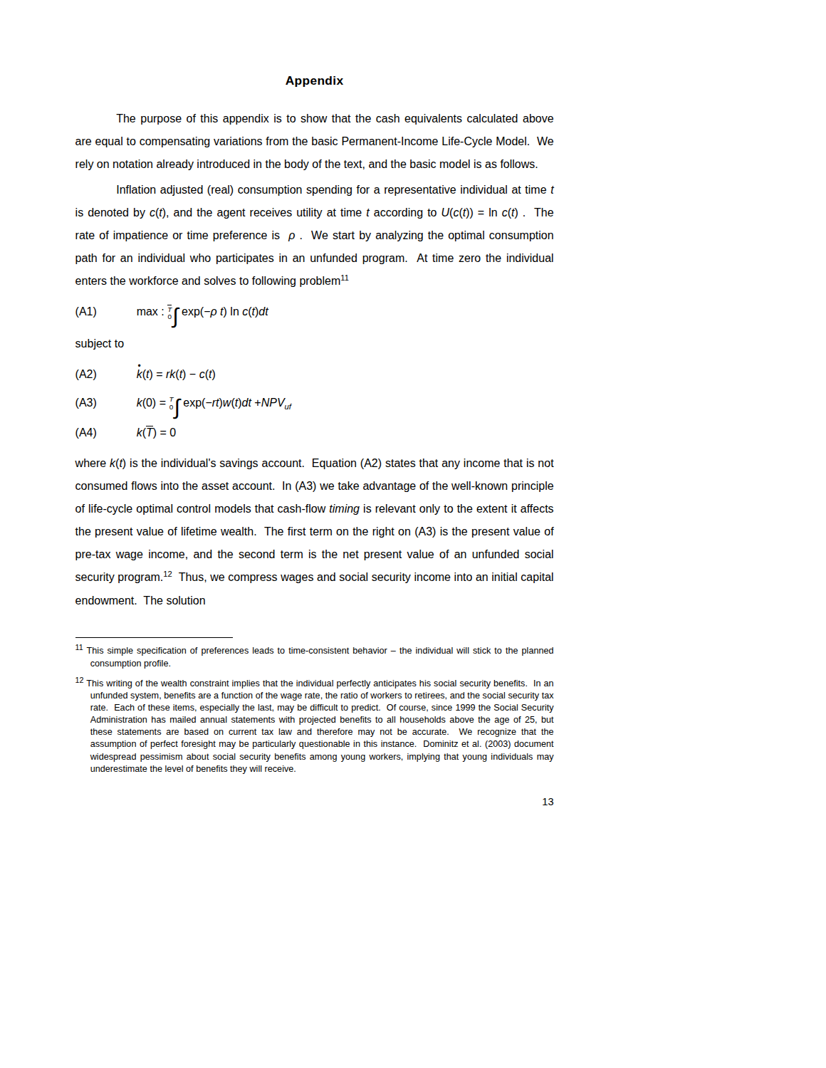Appendix
The purpose of this appendix is to show that the cash equivalents calculated above are equal to compensating variations from the basic Permanent-Income Life-Cycle Model. We rely on notation already introduced in the body of the text, and the basic model is as follows.
Inflation adjusted (real) consumption spending for a representative individual at time t is denoted by c(t), and the agent receives utility at time t according to U(c(t)) = ln c(t) . The rate of impatience or time preference is ρ . We start by analyzing the optimal consumption path for an individual who participates in an unfunded program. At time zero the individual enters the workforce and solves to following problem11
(A1) max : T 0∫ exp(−ρ t) ln c(t)dt
subject to
(A2) k(t) = rk(t) − c(t)
(A3) k(0) = T 0∫ exp(−rt)w(t)dt +NPVuf
(A4) k(T) = 0
where k(t) is the individual's savings account. Equation (A2) states that any income that is not consumed flows into the asset account. In (A3) we take advantage of the well-known principle of life-cycle optimal control models that cash-flow timing is relevant only to the extent it affects the present value of lifetime wealth. The first term on the right on (A3) is the present value of pre-tax wage income, and the second term is the net present value of an unfunded social security program.12 Thus, we compress wages and social security income into an initial capital endowment. The solution
11 This simple specification of preferences leads to time-consistent behavior – the individual will stick to the planned consumption profile.
12 This writing of the wealth constraint implies that the individual perfectly anticipates his social security benefits. In an unfunded system, benefits are a function of the wage rate, the ratio of workers to retirees, and the social security tax rate. Each of these items, especially the last, may be difficult to predict. Of course, since 1999 the Social Security Administration has mailed annual statements with projected benefits to all households above the age of 25, but these statements are based on current tax law and therefore may not be accurate. We recognize that the assumption of perfect foresight may be particularly questionable in this instance. Dominitz et al. (2003) document widespread pessimism about social security benefits among young workers, implying that young individuals may underestimate the level of benefits they will receive.
13